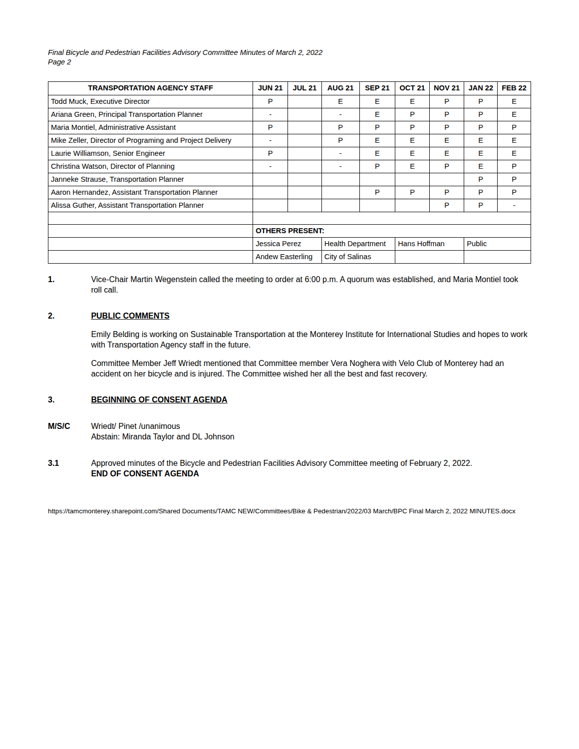Final Bicycle and Pedestrian Facilities Advisory Committee Minutes of March 2, 2022
Page 2
| TRANSPORTATION AGENCY STAFF | JUN 21 | JUL 21 | AUG 21 | SEP 21 | OCT 21 | NOV 21 | JAN 22 | FEB 22 |
| --- | --- | --- | --- | --- | --- | --- | --- | --- |
| Todd Muck, Executive Director | P | | E | E | E | P | P | E |
| Ariana Green, Principal Transportation Planner | - | | - | E | P | P | P | E |
| Maria Montiel, Administrative Assistant | P | | P | P | P | P | P | P |
| Mike Zeller, Director of Programing and Project Delivery | - | | P | E | E | E | E | E |
| Laurie Williamson, Senior Engineer | P | | - | E | E | E | E | E |
| Christina Watson, Director of Planning | - | | - | P | E | P | E | P |
| Janneke Strause, Transportation Planner | | | | | | | P | P |
| Aaron Hernandez, Assistant Transportation Planner | | | | P | P | P | P | P |
| Alissa Guther, Assistant Transportation Planner | | | | | | P | P | - |
| | OTHERS PRESENT: |
| | Jessica Perez | Health Department | Hans Hoffman | Public |
| | Andew Easterling | City of Salinas | | |
1.
Vice-Chair Martin Wegenstein called the meeting to order at 6:00 p.m. A quorum was established, and Maria Montiel took roll call.
2.
PUBLIC COMMENTS
Emily Belding is working on Sustainable Transportation at the Monterey Institute for International Studies and hopes to work with Transportation Agency staff in the future.
Committee Member Jeff Wriedt mentioned that Committee member Vera Noghera with Velo Club of Monterey had an accident on her bicycle and is injured. The Committee wished her all the best and fast recovery.
3.
BEGINNING OF CONSENT AGENDA
M/S/C
Wriedt/ Pinet /unanimous
Abstain: Miranda Taylor and DL Johnson
3.1
Approved minutes of the Bicycle and Pedestrian Facilities Advisory Committee meeting of February 2, 2022.
END OF CONSENT AGENDA
https://tamcmonterey.sharepoint.com/Shared Documents/TAMC NEW/Committees/Bike & Pedestrian/2022/03 March/BPC Final March 2, 2022 MINUTES.docx